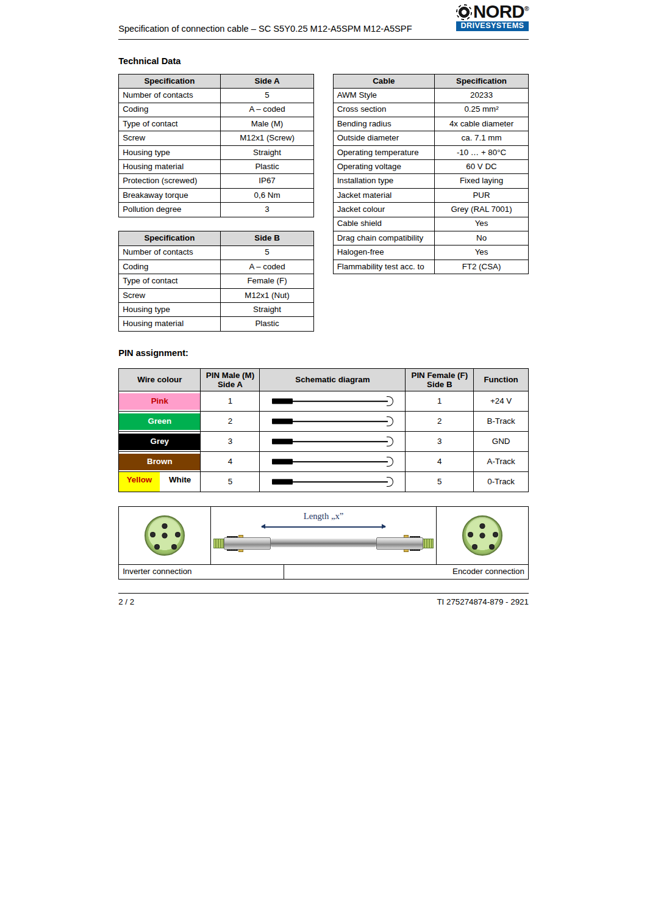Specification of connection cable – SC S5Y0.25 M12-A5SPM M12-A5SPF
NORD®
DRIVESYSTEMS
Technical Data
| Specification | Side A |
| --- | --- |
| Number of contacts | 5 |
| Coding | A – coded |
| Type of contact | Male (M) |
| Screw | M12x1 (Screw) |
| Housing type | Straight |
| Housing material | Plastic |
| Protection (screwed) | IP67 |
| Breakaway torque | 0,6 Nm |
| Pollution degree | 3 |
| Specification | Side B |
| --- | --- |
| Number of contacts | 5 |
| Coding | A – coded |
| Type of contact | Female (F) |
| Screw | M12x1 (Nut) |
| Housing type | Straight |
| Housing material | Plastic |
| Cable | Specification |
| --- | --- |
| AWM Style | 20233 |
| Cross section | 0.25 mm² |
| Bending radius | 4x cable diameter |
| Outside diameter | ca. 7.1 mm |
| Operating temperature | -10 … + 80°C |
| Operating voltage | 60 V DC |
| Installation type | Fixed laying |
| Jacket material | PUR |
| Jacket colour | Grey (RAL 7001) |
| Cable shield | Yes |
| Drag chain compatibility | No |
| Halogen-free | Yes |
| Flammability test acc. to | FT2 (CSA) |
PIN assignment:
| Wire colour | PIN Male (M) Side A | Schematic diagram | PIN Female (F) Side B | Function |
| --- | --- | --- | --- | --- |
| Pink | 1 | | 1 | +24 V |
| Green | 2 | | 2 | B-Track |
| Grey | 3 | | 3 | GND |
| Brown | 4 | | 4 | A-Track |
| Yellow White | 5 | | 5 | 0-Track |
Length „x”
Inverter connection
Encoder connection
2 / 2
TI 275274874-879 - 2921